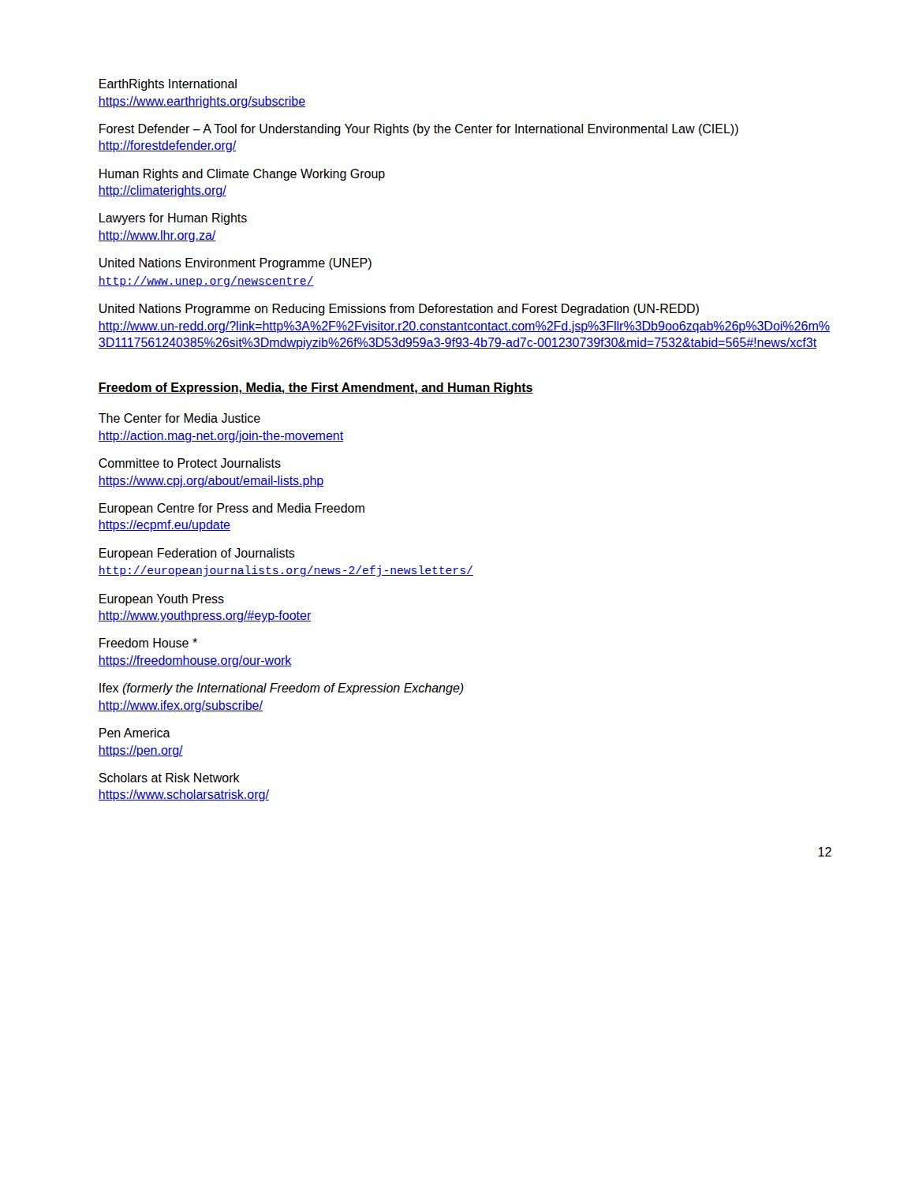EarthRights International https://www.earthrights.org/subscribe
Forest Defender – A Tool for Understanding Your Rights (by the Center for International Environmental Law (CIEL)) http://forestdefender.org/
Human Rights and Climate Change Working Group http://climaterights.org/
Lawyers for Human Rights http://www.lhr.org.za/
United Nations Environment Programme (UNEP) http://www.unep.org/newscentre/
United Nations Programme on Reducing Emissions from Deforestation and Forest Degradation (UN-REDD) http://www.un-redd.org/?link=http%3A%2F%2Fvisitor.r20.constantcontact.com%2Fd.jsp%3Fllr%3Db9oo6zqab%26p%3Doi%26m%3D1117561240385%26sit%3Dmdwpiyzib%26f%3D53d959a3-9f93-4b79-ad7c-001230739f30&mid=7532&tabid=565#!news/xcf3t
Freedom of Expression, Media, the First Amendment, and Human Rights
The Center for Media Justice http://action.mag-net.org/join-the-movement
Committee to Protect Journalists https://www.cpj.org/about/email-lists.php
European Centre for Press and Media Freedom https://ecpmf.eu/update
European Federation of Journalists http://europeanjournalists.org/news-2/efj-newsletters/
European Youth Press http://www.youthpress.org/#eyp-footer
Freedom House * https://freedomhouse.org/our-work
Ifex (formerly the International Freedom of Expression Exchange) http://www.ifex.org/subscribe/
Pen America https://pen.org/
Scholars at Risk Network https://www.scholarsatrisk.org/
12